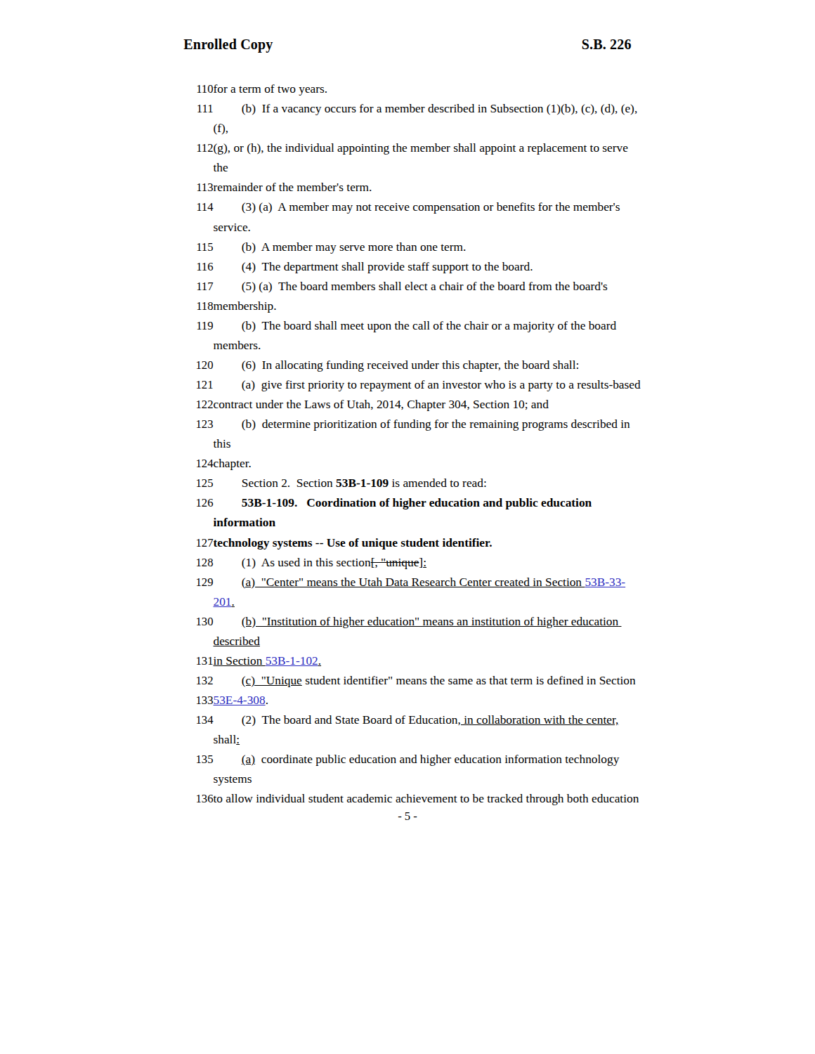Enrolled Copy S.B. 226
| 110 | for a term of two years. |
| 111 | (b) If a vacancy occurs for a member described in Subsection (1)(b), (c), (d), (e), (f), |
| 112 | (g), or (h), the individual appointing the member shall appoint a replacement to serve the |
| 113 | remainder of the member's term. |
| 114 | (3) (a) A member may not receive compensation or benefits for the member's service. |
| 115 | (b) A member may serve more than one term. |
| 116 | (4) The department shall provide staff support to the board. |
| 117 | (5) (a) The board members shall elect a chair of the board from the board's |
| 118 | membership. |
| 119 | (b) The board shall meet upon the call of the chair or a majority of the board members. |
| 120 | (6) In allocating funding received under this chapter, the board shall: |
| 121 | (a) give first priority to repayment of an investor who is a party to a results-based |
| 122 | contract under the Laws of Utah, 2014, Chapter 304, Section 10; and |
| 123 | (b) determine prioritization of funding for the remaining programs described in this |
| 124 | chapter. |
| 125 | Section 2. Section 53B-1-109 is amended to read: |
| 126 | 53B-1-109. Coordination of higher education and public education information |
| 127 | technology systems -- Use of unique student identifier. |
| 128 | (1) As used in this section [, "unique ] : |
| 129 | (a) "Center" means the Utah Data Research Center created in Section 53B-33-201 . |
| 130 | (b) "Institution of higher education" means an institution of higher education described |
| 131 | in Section 53B-1-102 . |
| 132 | (c) "Unique student identifier" means the same as that term is defined in Section |
| 133 | 53E-4-308 . |
| 134 | (2) The board and State Board of Education , in collaboration with the center, shall : |
| 135 | (a) coordinate public education and higher education information technology systems |
| 136 | to allow individual student academic achievement to be tracked through both education |
- 5 -